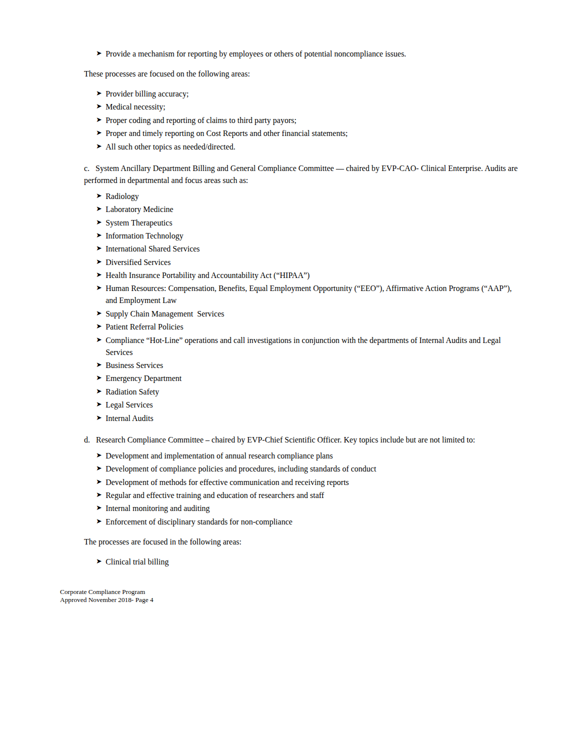Provide a mechanism for reporting by employees or others of potential noncompliance issues.
These processes are focused on the following areas:
Provider billing accuracy;
Medical necessity;
Proper coding and reporting of claims to third party payors;
Proper and timely reporting on Cost Reports and other financial statements;
All such other topics as needed/directed.
c. System Ancillary Department Billing and General Compliance Committee — chaired by EVP-CAO- Clinical Enterprise. Audits are performed in departmental and focus areas such as:
Radiology
Laboratory Medicine
System Therapeutics
Information Technology
International Shared Services
Diversified Services
Health Insurance Portability and Accountability Act (“HIPAA”)
Human Resources: Compensation, Benefits, Equal Employment Opportunity (“EEO”), Affirmative Action Programs (“AAP”), and Employment Law
Supply Chain Management Services
Patient Referral Policies
Compliance “Hot-Line” operations and call investigations in conjunction with the departments of Internal Audits and Legal Services
Business Services
Emergency Department
Radiation Safety
Legal Services
Internal Audits
d. Research Compliance Committee – chaired by EVP-Chief Scientific Officer. Key topics include but are not limited to:
Development and implementation of annual research compliance plans
Development of compliance policies and procedures, including standards of conduct
Development of methods for effective communication and receiving reports
Regular and effective training and education of researchers and staff
Internal monitoring and auditing
Enforcement of disciplinary standards for non-compliance
The processes are focused in the following areas:
Clinical trial billing
Corporate Compliance Program
Approved November 2018- Page 4